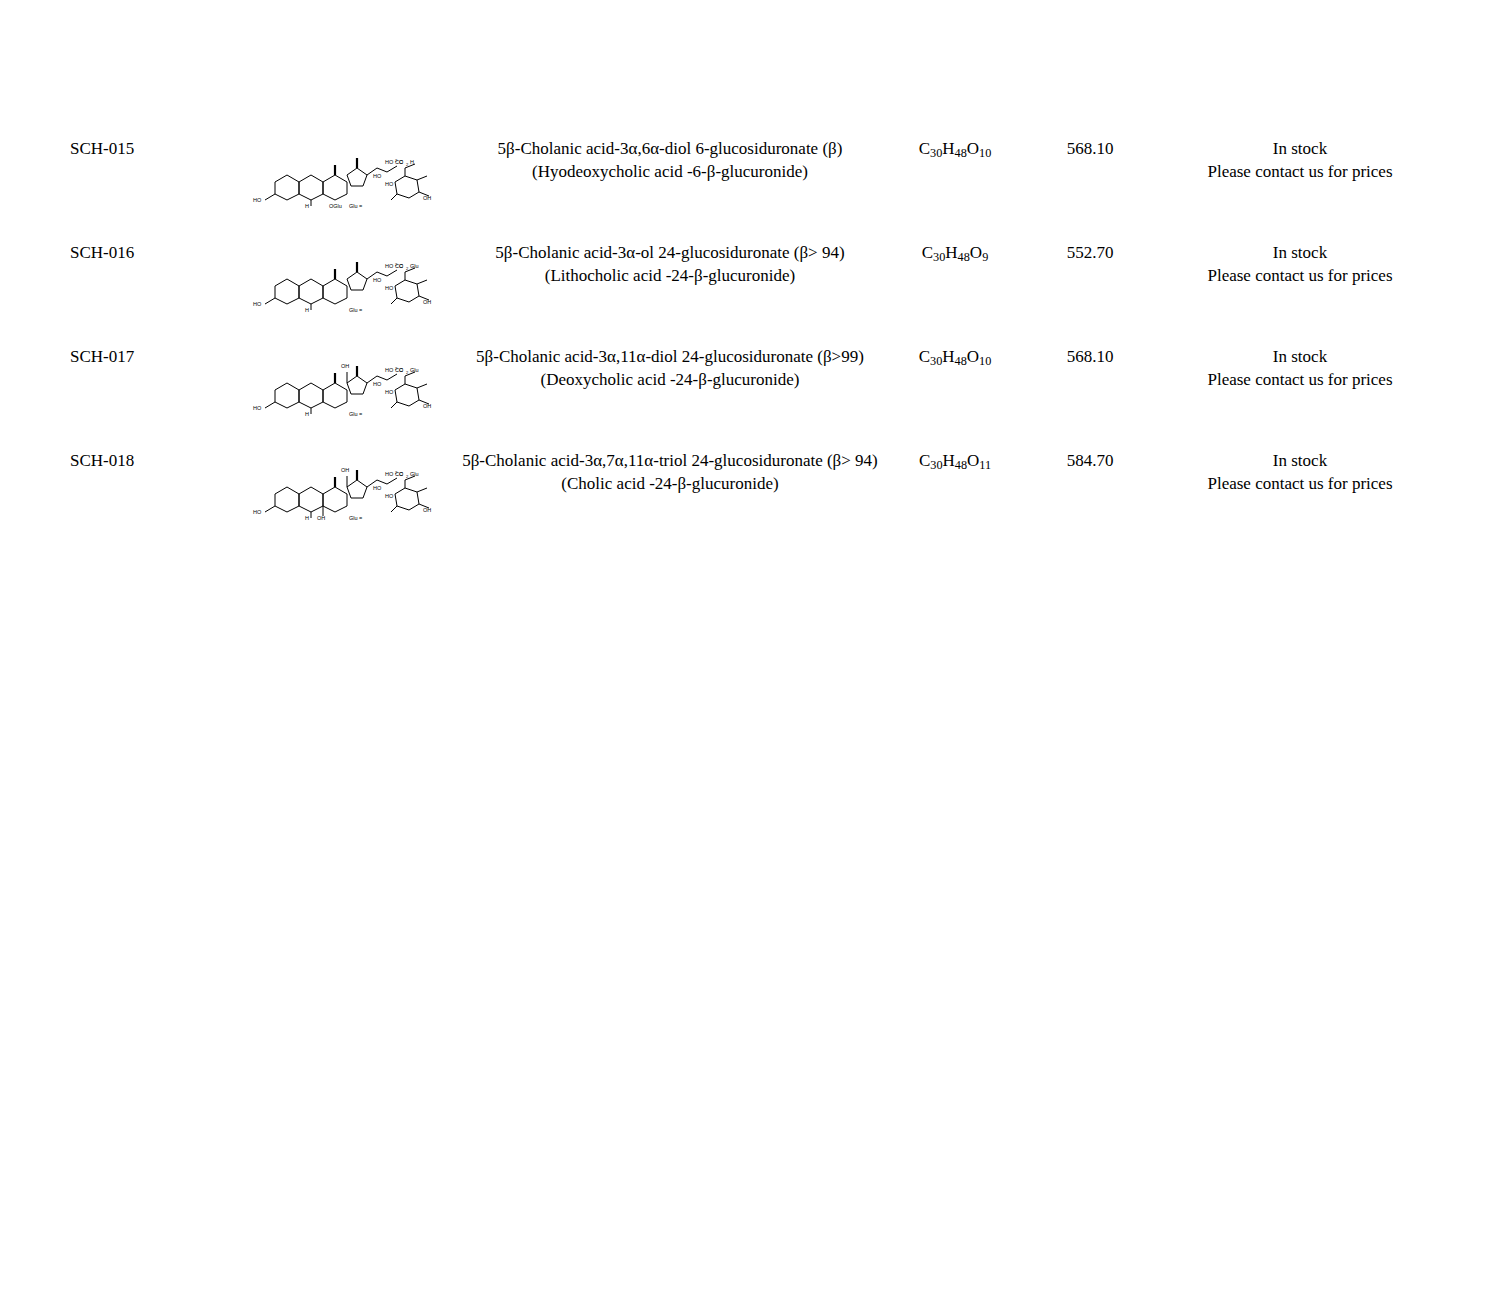| SCH-015 | CO 2 H HO H OGlu Glu = HO 2 C HO HO OH | 5β-Cholanic acid-3α,6α-diol 6-glucosiduronate (β) (Hyodeoxycholic acid -6-β-glucuronide) | C 30 H 48 O 10 | 568.10 | In stock Please contact us for prices |
| SCH-016 | CO 2 Glu HO H Glu = HO 2 C HO HO OH | 5β-Cholanic acid-3α-ol 24-glucosiduronate (β> 94) (Lithocholic acid -24-β-glucuronide) | C 30 H 48 O 9 | 552.70 | In stock Please contact us for prices |
| SCH-017 | CO 2 Glu OH HO H Glu = HO 2 C HO HO OH | 5β-Cholanic acid-3α,11α-diol 24-glucosiduronate (β>99) (Deoxycholic acid -24-β-glucuronide) | C 30 H 48 O 10 | 568.10 | In stock Please contact us for prices |
| SCH-018 | CO 2 Glu OH HO H OH Glu = HO 2 C HO HO OH | 5β-Cholanic acid-3α,7α,11α-triol 24-glucosiduronate (β> 94) (Cholic acid -24-β-glucuronide) | C 30 H 48 O 11 | 584.70 | In stock Please contact us for prices |